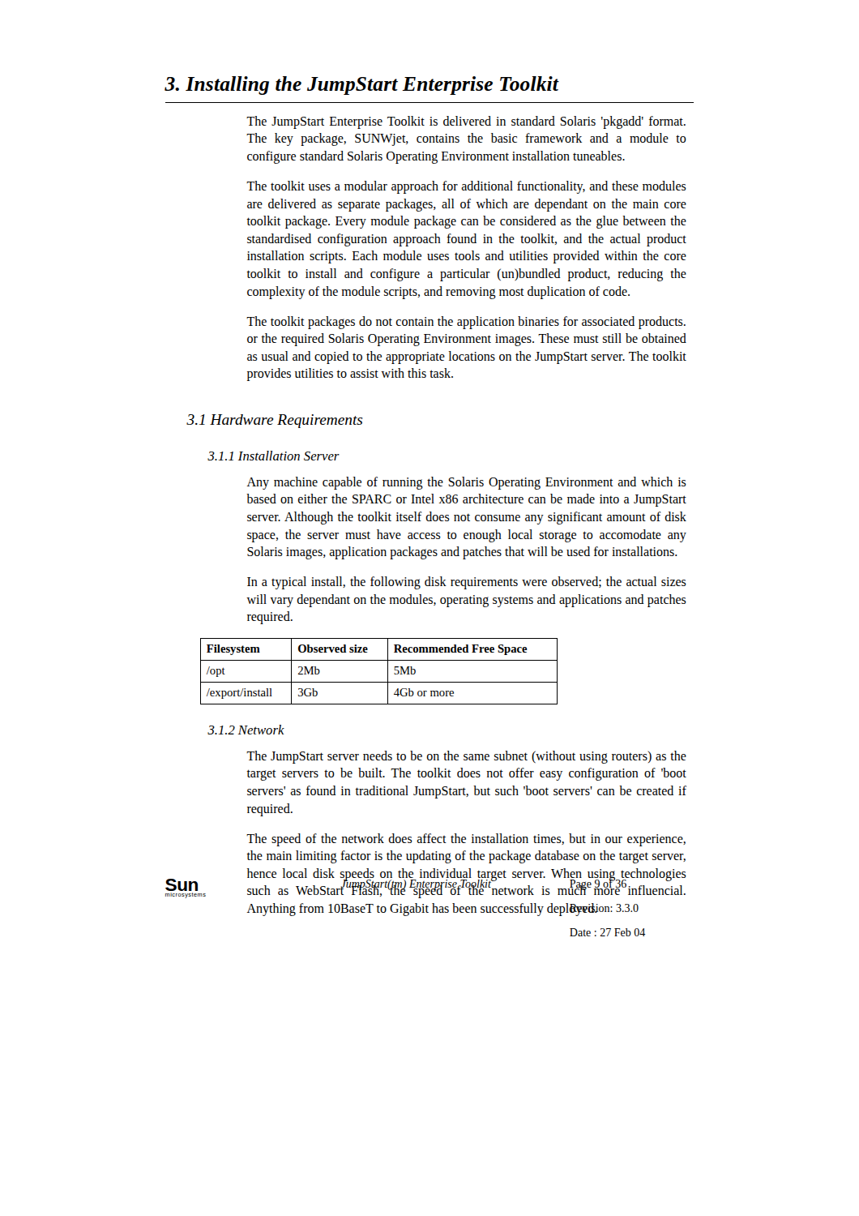3. Installing the JumpStart Enterprise Toolkit
The JumpStart Enterprise Toolkit is delivered in standard Solaris 'pkgadd' format. The key package, SUNWjet, contains the basic framework and a module to configure standard Solaris Operating Environment installation tuneables.
The toolkit uses a modular approach for additional functionality, and these modules are delivered as separate packages, all of which are dependant on the main core toolkit package. Every module package can be considered as the glue between the standardised configuration approach found in the toolkit, and the actual product installation scripts. Each module uses tools and utilities provided within the core toolkit to install and configure a particular (un)bundled product, reducing the complexity of the module scripts, and removing most duplication of code.
The toolkit packages do not contain the application binaries for associated products. or the required Solaris Operating Environment images. These must still be obtained as usual and copied to the appropriate locations on the JumpStart server. The toolkit provides utilities to assist with this task.
3.1 Hardware Requirements
3.1.1 Installation Server
Any machine capable of running the Solaris Operating Environment and which is based on either the SPARC or Intel x86 architecture can be made into a JumpStart server. Although the toolkit itself does not consume any significant amount of disk space, the server must have access to enough local storage to accomodate any Solaris images, application packages and patches that will be used for installations.
In a typical install, the following disk requirements were observed; the actual sizes will vary dependant on the modules, operating systems and applications and patches required.
| Filesystem | Observed size | Recommended Free Space |
| --- | --- | --- |
| /opt | 2Mb | 5Mb |
| /export/install | 3Gb | 4Gb or more |
3.1.2 Network
The JumpStart server needs to be on the same subnet (without using routers) as the target servers to be built. The toolkit does not offer easy configuration of 'boot servers' as found in traditional JumpStart, but such 'boot servers' can be created if required.
The speed of the network does affect the installation times, but in our experience, the main limiting factor is the updating of the package database on the target server, hence local disk speeds on the individual target server. When using technologies such as WebStart Flash, the speed of the network is much more influencial. Anything from 10BaseT to Gigabit has been successfully deployed.
Sun
microsystems
JumpStart(tm) Enterprise Toolkit
Page 9 of 36
Revision: 3.3.0
Date : 27 Feb 04